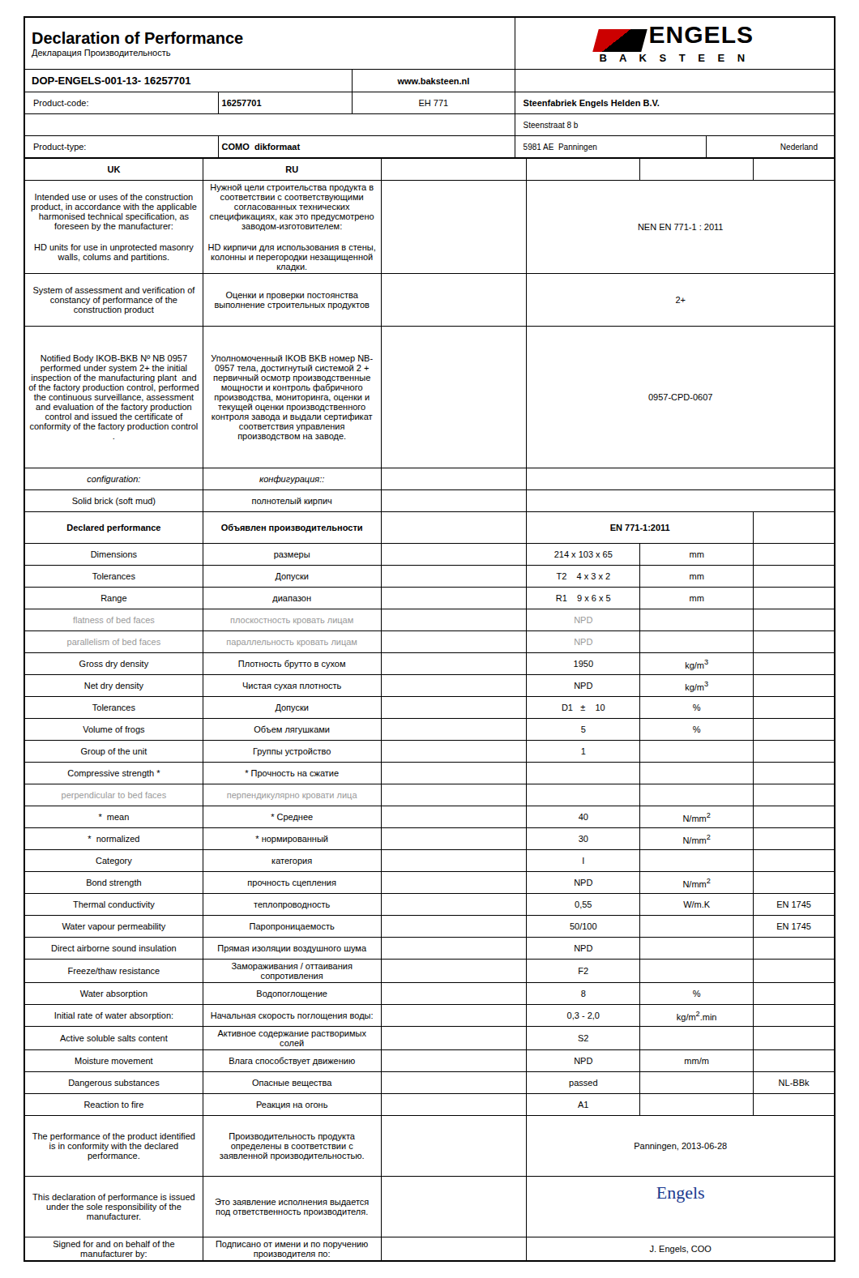| Declaration of Performance Декларация Производительность | ENGELS B A K S T E E N |
| DOP-ENGELS-001-13- 16257701 | www.baksteen.nl | |
| Product-code: | 16257701 | EH 771 | Steenfabriek Engels Helden B.V. |
| | Steenstraat 8 b |
| Product-type: | COMO dikformaat | 5981 AE Panningen | Nederland |
| UK | RU | | | | |
| Intended use or uses of the construction product, in accordance with the applicable harmonised technical specification, as foreseen by the manufacturer: HD units for use in unprotected masonry walls, colums and partitions. | Нужной цели строительства продукта в соответствии с соответствующими согласованных технических спецификациях, как это предусмотрено заводом-изготовителем: HD кирпичи для использования в стены, колонны и перегородки незащищенной кладки. | | NEN EN 771-1 : 2011 |
| System of assessment and verification of constancy of performance of the construction product | Оценки и проверки постоянства выполнение строительных продуктов | | 2+ |
| Notified Body IKOB-BKB Nº NB 0957 performed under system 2+ the initial inspection of the manufacturing plant and of the factory production control, performed the continuous surveillance, assessment and evaluation of the factory production control and issued the certificate of conformity of the factory production control . | Уполномоченный IKOB BKB номер NB-0957 тела, достигнутый системой 2 + первичный осмотр производственные мощности и контроль фабричного производства, мониторинга, оценки и текущей оценки производственного контроля завода и выдали сертификат соответствия управления производством на заводе. | | 0957-CPD-0607 |
| configuration: | конфигурация:: | | |
| Solid brick (soft mud) | полнотелый кирпич | | |
| Declared performance | Объявлен производительности | | EN 771-1:2011 | |
| Dimensions | размеры | | 214 x 103 x 65 | mm | |
| Tolerances | Допуски | | T2 4 x 3 x 2 | mm | |
| Range | диапазон | | R1 9 x 6 x 5 | mm | |
| flatness of bed faces | плоскостность кровать лицам | | NPD | | |
| parallelism of bed faces | параллельность кровать лицам | | NPD | | |
| Gross dry density | Плотность брутто в сухом | | 1950 | kg/m 3 | |
| Net dry density | Чистая сухая плотность | | NPD | kg/m 3 | |
| Tolerances | Допуски | | D1 ± 10 | % | |
| Volume of frogs | Объем лягушками | | 5 | % | |
| Group of the unit | Группы устройство | | 1 | | |
| Compressive strength * | * Прочность на сжатие | | | | |
| perpendicular to bed faces | перпендикулярно кровати лица | | | | |
| * mean | * Среднее | | 40 | N/mm 2 | |
| * normalized | * нормированный | | 30 | N/mm 2 | |
| Category | категория | | I | | |
| Bond strength | прочность сцепления | | NPD | N/mm 2 | |
| Thermal conductivity | теплопроводность | | 0,55 | W/m.K | EN 1745 |
| Water vapour permeability | Паропроницаемость | | 50/100 | | EN 1745 |
| Direct airborne sound insulation | Прямая изоляции воздушного шума | | NPD | | |
| Freeze/thaw resistance | Замораживания / оттаивания сопротивления | | F2 | | |
| Water absorption | Водопоглощение | | 8 | % | |
| Initial rate of water absorption: | Начальная скорость поглощения воды: | | 0,3 - 2,0 | kg/m 2 .min | |
| Active soluble salts content | Активное содержание растворимых солей | | S2 | | |
| Moisture movement | Влага способствует движению | | NPD | mm/m | |
| Dangerous substances | Опасные вещества | | passed | | NL-BBk |
| Reaction to fire | Реакция на огонь | | A1 | | |
| The performance of the product identified is in conformity with the declared performance. | Производительность продукта определены в соответствии с заявленной производительностью. | | Panningen, 2013-06-28 |
| This declaration of performance is issued under the sole responsibility of the manufacturer. | Это заявление исполнения выдается под ответственность производителя. | | Engels |
| Signed for and on behalf of the manufacturer by: | Подписано от имени и по поручению производителя по: | | J. Engels, COO |